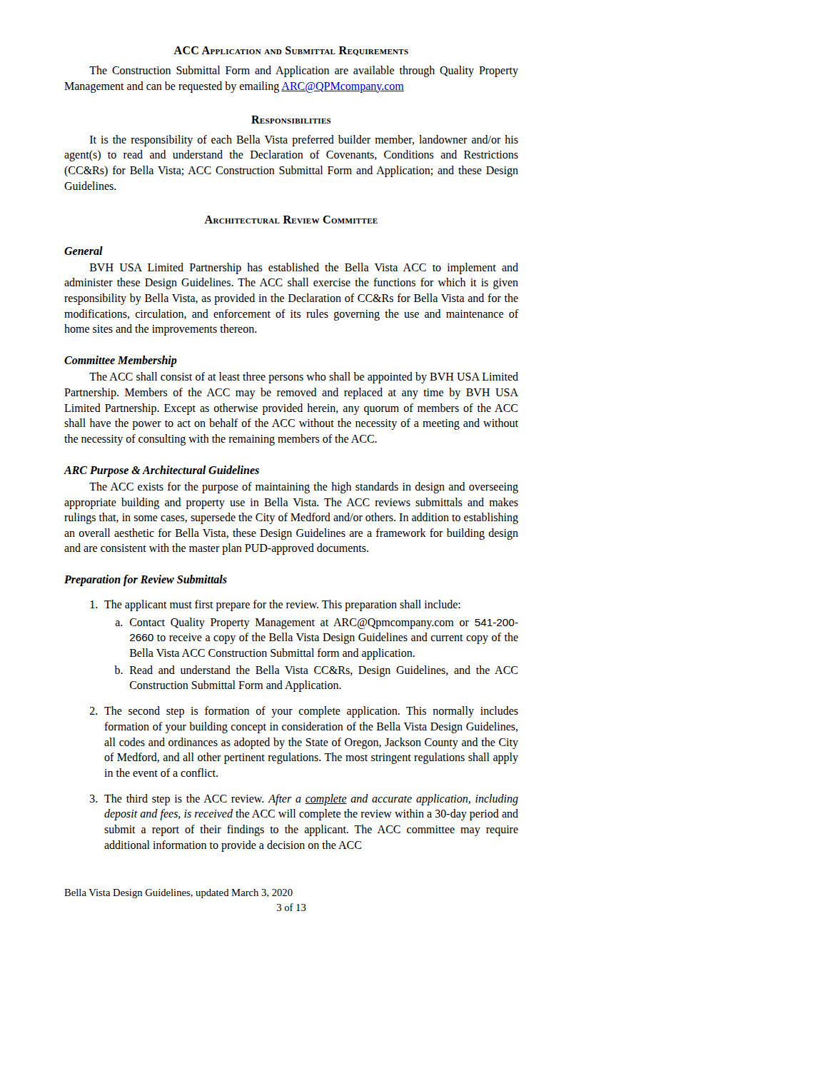ACC Application and Submittal Requirements
The Construction Submittal Form and Application are available through Quality Property Management and can be requested by emailing ARC@QPMcompany.com
Responsibilities
It is the responsibility of each Bella Vista preferred builder member, landowner and/or his agent(s) to read and understand the Declaration of Covenants, Conditions and Restrictions (CC&Rs) for Bella Vista; ACC Construction Submittal Form and Application; and these Design Guidelines.
Architectural Review Committee
General
BVH USA Limited Partnership has established the Bella Vista ACC to implement and administer these Design Guidelines. The ACC shall exercise the functions for which it is given responsibility by Bella Vista, as provided in the Declaration of CC&Rs for Bella Vista and for the modifications, circulation, and enforcement of its rules governing the use and maintenance of home sites and the improvements thereon.
Committee Membership
The ACC shall consist of at least three persons who shall be appointed by BVH USA Limited Partnership. Members of the ACC may be removed and replaced at any time by BVH USA Limited Partnership. Except as otherwise provided herein, any quorum of members of the ACC shall have the power to act on behalf of the ACC without the necessity of a meeting and without the necessity of consulting with the remaining members of the ACC.
ARC Purpose & Architectural Guidelines
The ACC exists for the purpose of maintaining the high standards in design and overseeing appropriate building and property use in Bella Vista. The ACC reviews submittals and makes rulings that, in some cases, supersede the City of Medford and/or others. In addition to establishing an overall aesthetic for Bella Vista, these Design Guidelines are a framework for building design and are consistent with the master plan PUD-approved documents.
Preparation for Review Submittals
The applicant must first prepare for the review. This preparation shall include:
Contact Quality Property Management at ARC@Qpmcompany.com or 541-200-2660 to receive a copy of the Bella Vista Design Guidelines and current copy of the Bella Vista ACC Construction Submittal form and application.
Read and understand the Bella Vista CC&Rs, Design Guidelines, and the ACC Construction Submittal Form and Application.
The second step is formation of your complete application. This normally includes formation of your building concept in consideration of the Bella Vista Design Guidelines, all codes and ordinances as adopted by the State of Oregon, Jackson County and the City of Medford, and all other pertinent regulations. The most stringent regulations shall apply in the event of a conflict.
The third step is the ACC review. After a complete and accurate application, including deposit and fees, is received the ACC will complete the review within a 30-day period and submit a report of their findings to the applicant. The ACC committee may require additional information to provide a decision on the ACC
Bella Vista Design Guidelines, updated March 3, 2020
3 of 13